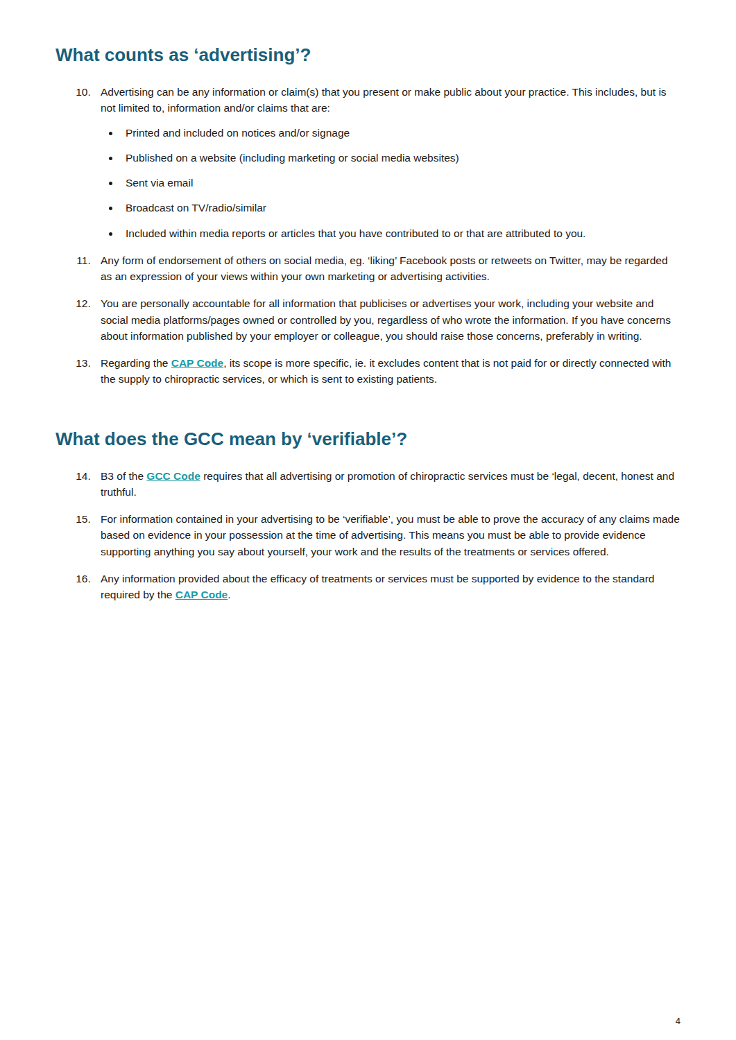What counts as ‘advertising’?
Advertising can be any information or claim(s) that you present or make public about your practice. This includes, but is not limited to, information and/or claims that are:
Printed and included on notices and/or signage
Published on a website (including marketing or social media websites)
Sent via email
Broadcast on TV/radio/similar
Included within media reports or articles that you have contributed to or that are attributed to you.
Any form of endorsement of others on social media, eg. ‘liking’ Facebook posts or retweets on Twitter, may be regarded as an expression of your views within your own marketing or advertising activities.
You are personally accountable for all information that publicises or advertises your work, including your website and social media platforms/pages owned or controlled by you, regardless of who wrote the information. If you have concerns about information published by your employer or colleague, you should raise those concerns, preferably in writing.
Regarding the CAP Code, its scope is more specific, ie. it excludes content that is not paid for or directly connected with the supply to chiropractic services, or which is sent to existing patients.
What does the GCC mean by ‘verifiable’?
B3 of the GCC Code requires that all advertising or promotion of chiropractic services must be ‘legal, decent, honest and truthful.
For information contained in your advertising to be ‘verifiable’, you must be able to prove the accuracy of any claims made based on evidence in your possession at the time of advertising. This means you must be able to provide evidence supporting anything you say about yourself, your work and the results of the treatments or services offered.
Any information provided about the efficacy of treatments or services must be supported by evidence to the standard required by the CAP Code.
4